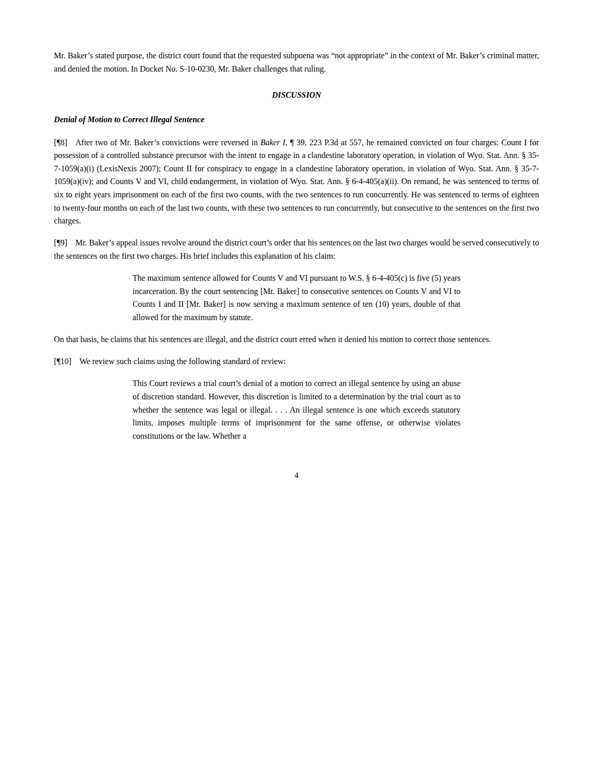Mr. Baker’s stated purpose, the district court found that the requested subpoena was “not appropriate” in the context of Mr. Baker’s criminal matter, and denied the motion. In Docket No. S-10-0230, Mr. Baker challenges that ruling.
DISCUSSION
Denial of Motion to Correct Illegal Sentence
[¶8] After two of Mr. Baker’s convictions were reversed in Baker I, ¶ 39, 223 P.3d at 557, he remained convicted on four charges: Count I for possession of a controlled substance precursor with the intent to engage in a clandestine laboratory operation, in violation of Wyo. Stat. Ann. § 35-7-1059(a)(i) (LexisNexis 2007); Count II for conspiracy to engage in a clandestine laboratory operation, in violation of Wyo. Stat. Ann. § 35-7-1059(a)(iv); and Counts V and VI, child endangerment, in violation of Wyo. Stat. Ann. § 6-4-405(a)(ii). On remand, he was sentenced to terms of six to eight years imprisonment on each of the first two counts, with the two sentences to run concurrently. He was sentenced to terms of eighteen to twenty-four months on each of the last two counts, with these two sentences to run concurrently, but consecutive to the sentences on the first two charges.
[¶9] Mr. Baker’s appeal issues revolve around the district court’s order that his sentences on the last two charges would be served consecutively to the sentences on the first two charges. His brief includes this explanation of his claim:
The maximum sentence allowed for Counts V and VI pursuant to W.S. § 6-4-405(c) is five (5) years incarceration. By the court sentencing [Mr. Baker] to consecutive sentences on Counts V and VI to Counts I and II [Mr. Baker] is now serving a maximum sentence of ten (10) years, double of that allowed for the maximum by statute.
On that basis, he claims that his sentences are illegal, and the district court erred when it denied his motion to correct those sentences.
[¶10] We review such claims using the following standard of review:
This Court reviews a trial court’s denial of a motion to correct an illegal sentence by using an abuse of discretion standard. However, this discretion is limited to a determination by the trial court as to whether the sentence was legal or illegal. . . . An illegal sentence is one which exceeds statutory limits, imposes multiple terms of imprisonment for the same offense, or otherwise violates constitutions or the law. Whether a
4